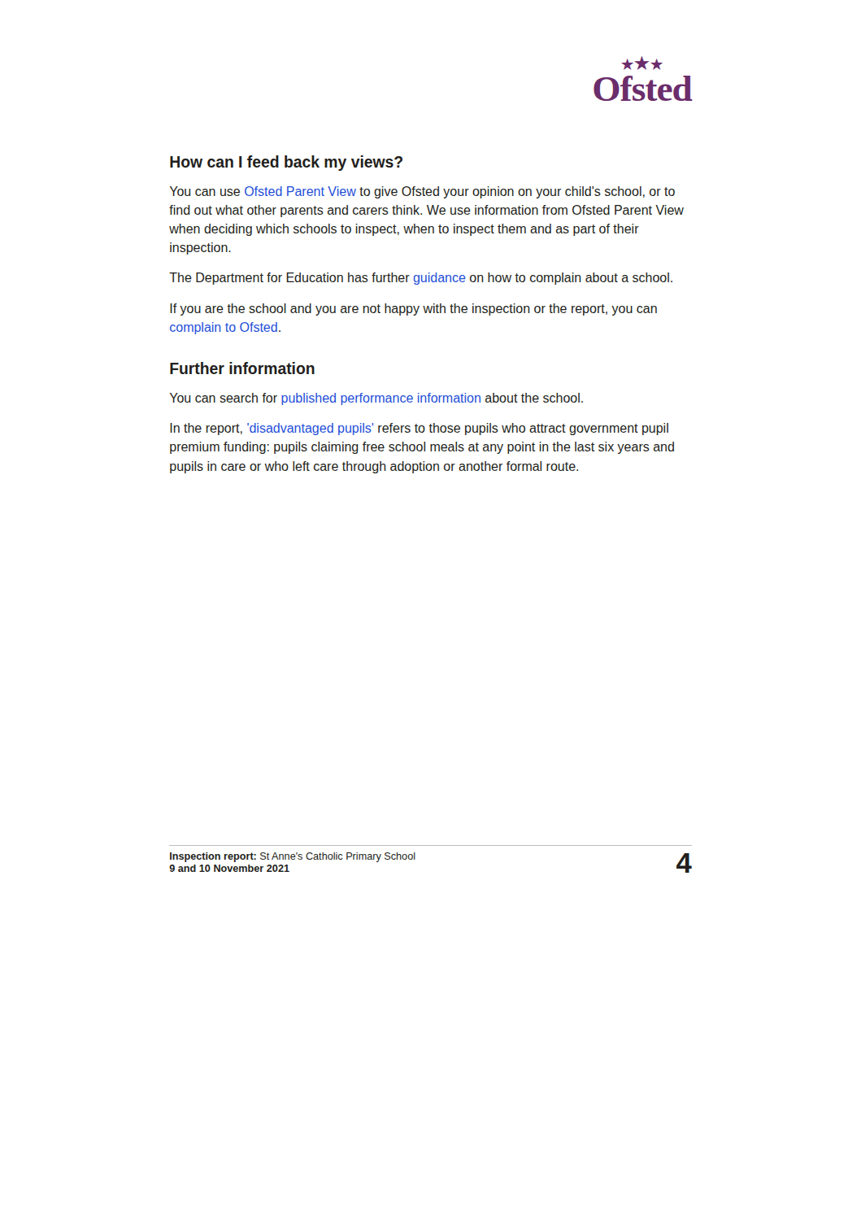★★★
Ofsted
How can I feed back my views?
You can use Ofsted Parent View to give Ofsted your opinion on your child's school, or to find out what other parents and carers think. We use information from Ofsted Parent View when deciding which schools to inspect, when to inspect them and as part of their inspection.
The Department for Education has further guidance on how to complain about a school.
If you are the school and you are not happy with the inspection or the report, you can complain to Ofsted.
Further information
You can search for published performance information about the school.
In the report, 'disadvantaged pupils' refers to those pupils who attract government pupil premium funding: pupils claiming free school meals at any point in the last six years and pupils in care or who left care through adoption or another formal route.
Inspection report: St Anne's Catholic Primary School
9 and 10 November 2021
4